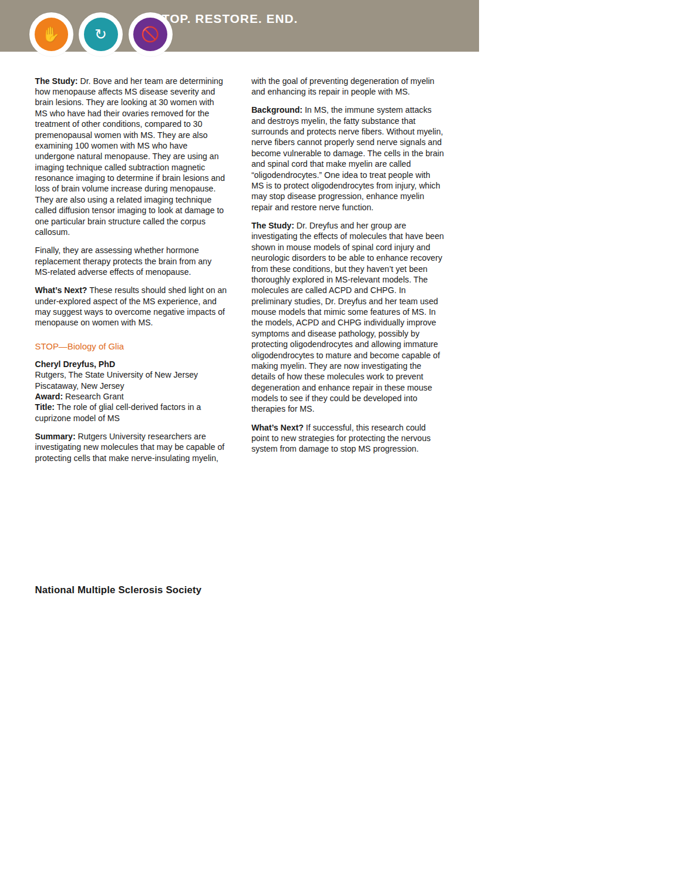✋
↻
🚫
STOP. RESTORE. END.
The Study: Dr. Bove and her team are determining how menopause affects MS disease severity and brain lesions. They are looking at 30 women with MS who have had their ovaries removed for the treatment of other conditions, compared to 30 premenopausal women with MS. They are also examining 100 women with MS who have undergone natural menopause. They are using an imaging technique called subtraction magnetic resonance imaging to determine if brain lesions and loss of brain volume increase during menopause. They are also using a related imaging technique called diffusion tensor imaging to look at damage to one particular brain structure called the corpus callosum.
Finally, they are assessing whether hormone replacement therapy protects the brain from any MS-related adverse effects of menopause.
What’s Next? These results should shed light on an under-explored aspect of the MS experience, and may suggest ways to overcome negative impacts of menopause on women with MS.
STOP—Biology of Glia
Cheryl Dreyfus, PhD
Rutgers, The State University of New Jersey
Piscataway, New Jersey
Award: Research Grant
Title: The role of glial cell-derived factors in a cuprizone model of MS
Summary: Rutgers University researchers are investigating new molecules that may be capable of protecting cells that make nerve-insulating myelin, with the goal of preventing degeneration of myelin and enhancing its repair in people with MS.
Background: In MS, the immune system attacks and destroys myelin, the fatty substance that surrounds and protects nerve fibers. Without myelin, nerve fibers cannot properly send nerve signals and become vulnerable to damage. The cells in the brain and spinal cord that make myelin are called “oligodendrocytes.” One idea to treat people with MS is to protect oligodendrocytes from injury, which may stop disease progression, enhance myelin repair and restore nerve function.
The Study: Dr. Dreyfus and her group are investigating the effects of molecules that have been shown in mouse models of spinal cord injury and neurologic disorders to be able to enhance recovery from these conditions, but they haven’t yet been thoroughly explored in MS-relevant models. The molecules are called ACPD and CHPG. In preliminary studies, Dr. Dreyfus and her team used mouse models that mimic some features of MS. In the models, ACPD and CHPG individually improve symptoms and disease pathology, possibly by protecting oligodendrocytes and allowing immature oligodendrocytes to mature and become capable of making myelin. They are now investigating the details of how these molecules work to prevent degeneration and enhance repair in these mouse models to see if they could be developed into therapies for MS.
What’s Next? If successful, this research could point to new strategies for protecting the nervous system from damage to stop MS progression.
National Multiple Sclerosis Society